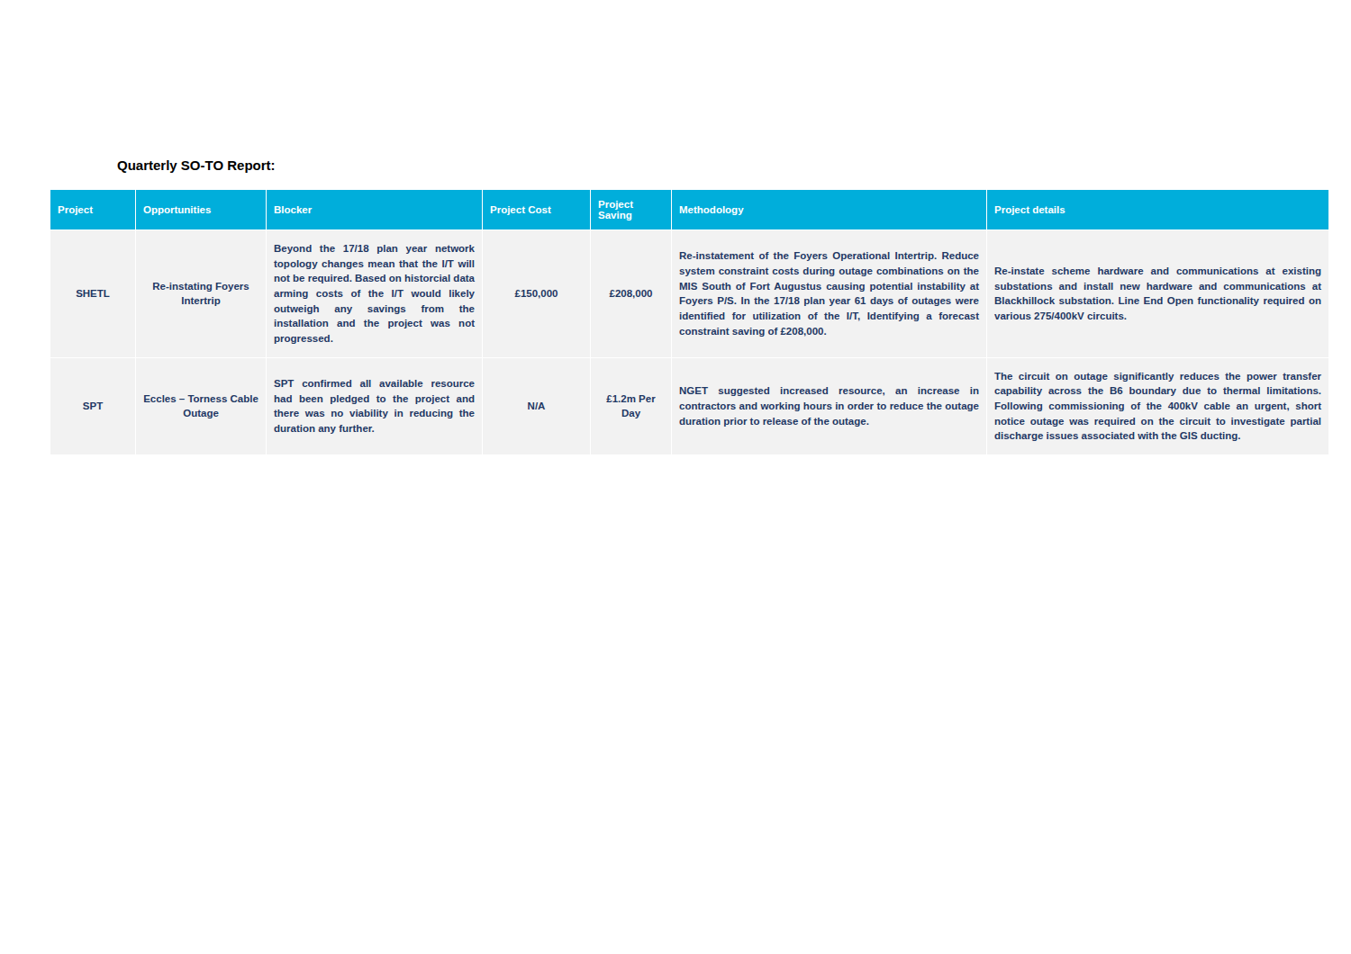Quarterly SO-TO Report:
| Project | Opportunities | Blocker | Project Cost | Project Saving | Methodology | Project details |
| --- | --- | --- | --- | --- | --- | --- |
| SHETL | Re-instating Foyers Intertrip | Beyond the 17/18 plan year network topology changes mean that the I/T will not be required. Based on historcial data arming costs of the I/T would likely outweigh any savings from the installation and the project was not progressed. | £150,000 | £208,000 | Re-instatement of the Foyers Operational Intertrip. Reduce system constraint costs during outage combinations on the MIS South of Fort Augustus causing potential instability at Foyers P/S. In the 17/18 plan year 61 days of outages were identified for utilization of the I/T, Identifying a forecast constraint saving of £208,000. | Re-instate scheme hardware and communications at existing substations and install new hardware and communications at Blackhillock substation. Line End Open functionality required on various 275/400kV circuits. |
| SPT | Eccles – Torness Cable Outage | SPT confirmed all available resource had been pledged to the project and there was no viability in reducing the duration any further. | N/A | £1.2m Per Day | NGET suggested increased resource, an increase in contractors and working hours in order to reduce the outage duration prior to release of the outage. | The circuit on outage significantly reduces the power transfer capability across the B6 boundary due to thermal limitations. Following commissioning of the 400kV cable an urgent, short notice outage was required on the circuit to investigate partial discharge issues associated with the GIS ducting. |